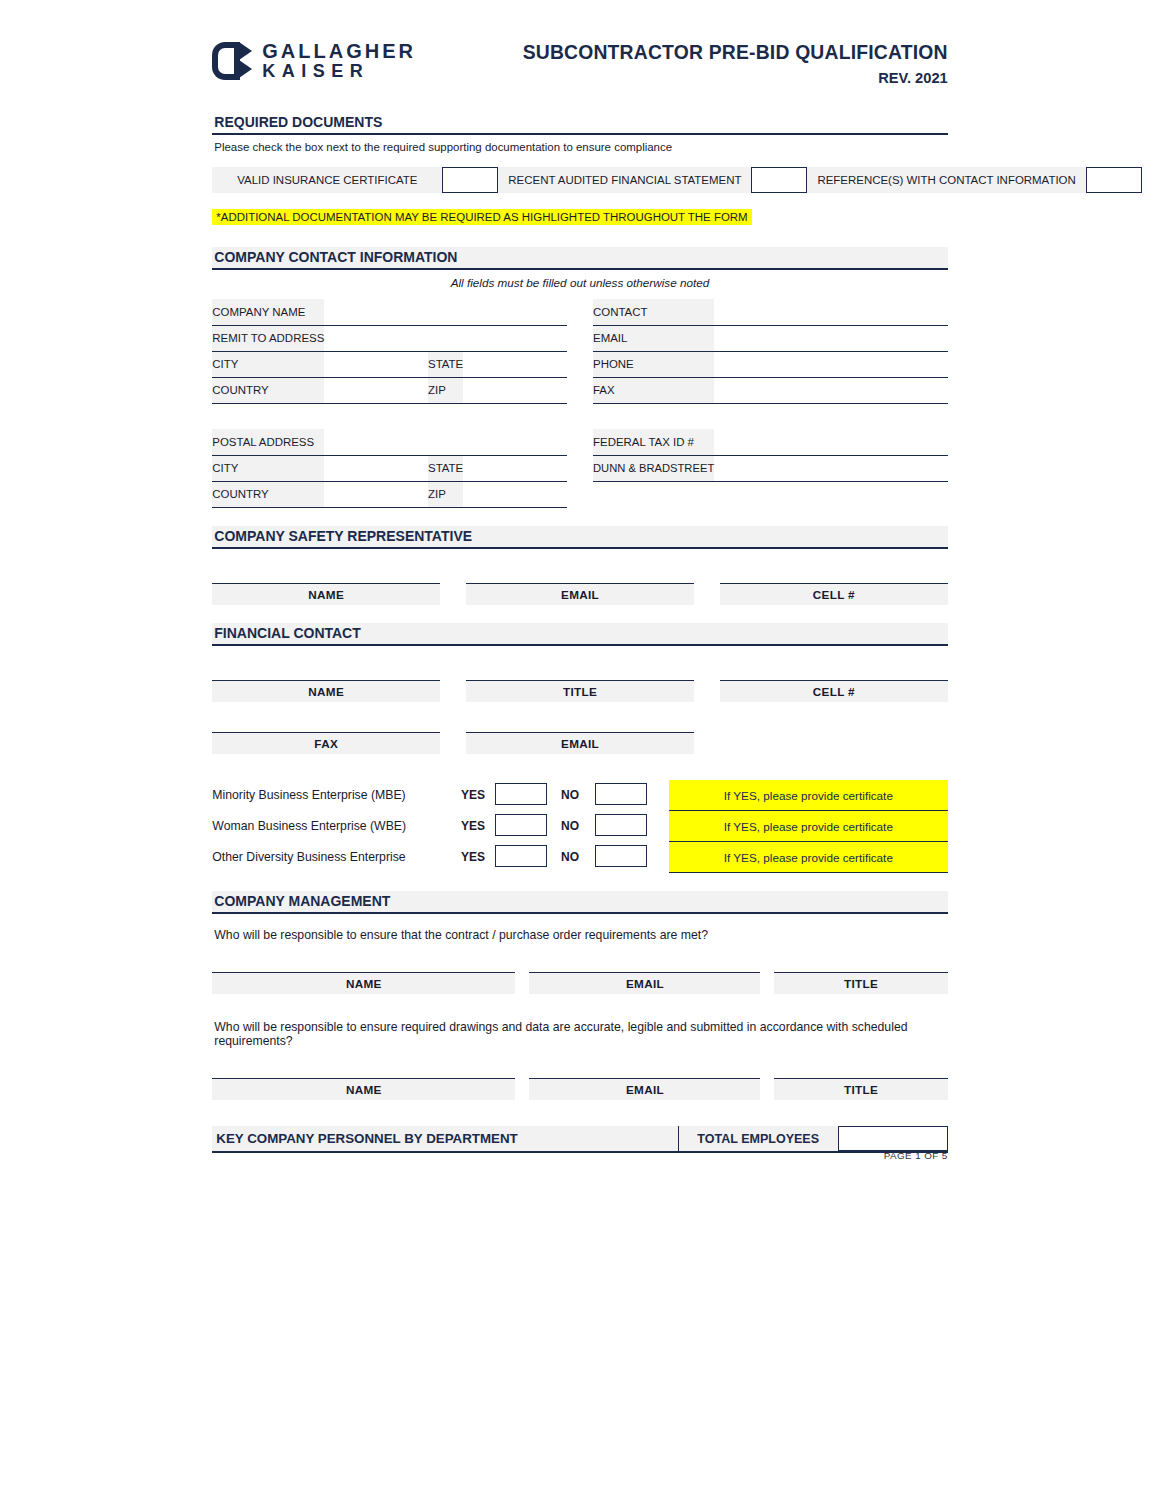GALLAGHER KAISER
SUBCONTRACTOR PRE-BID QUALIFICATION
REV. 2021
REQUIRED DOCUMENTS
Please check the box next to the required supporting documentation to ensure compliance
VALID INSURANCE CERTIFICATE
RECENT AUDITED FINANCIAL STATEMENT
REFERENCE(S) WITH CONTACT INFORMATION
*ADDITIONAL DOCUMENTATION MAY BE REQUIRED AS HIGHLIGHTED THROUGHOUT THE FORM
COMPANY CONTACT INFORMATION
All fields must be filled out unless otherwise noted
| COMPANY NAME | |
| REMIT TO ADDRESS | |
| CITY | | STATE | |
| COUNTRY | | ZIP | |
| POSTAL ADDRESS | |
| CITY | | STATE | |
| COUNTRY | | ZIP | |
| CONTACT | |
| EMAIL | |
| PHONE | |
| FAX | |
| FEDERAL TAX ID # | |
| DUNN & BRADSTREET | |
COMPANY SAFETY REPRESENTATIVE
NAME
EMAIL
CELL #
FINANCIAL CONTACT
NAME
TITLE
CELL #
FAX
EMAIL
| Minority Business Enterprise (MBE) | YES | | NO | | | If YES, please provide certificate |
| Woman Business Enterprise (WBE) | YES | | NO | | | If YES, please provide certificate |
| Other Diversity Business Enterprise | YES | | NO | | | If YES, please provide certificate |
COMPANY MANAGEMENT
Who will be responsible to ensure that the contract / purchase order requirements are met?
NAME
EMAIL
TITLE
Who will be responsible to ensure required drawings and data are accurate, legible and submitted in accordance with scheduled requirements?
NAME
EMAIL
TITLE
KEY COMPANY PERSONNEL BY DEPARTMENT
TOTAL EMPLOYEES
PAGE 1 OF 5